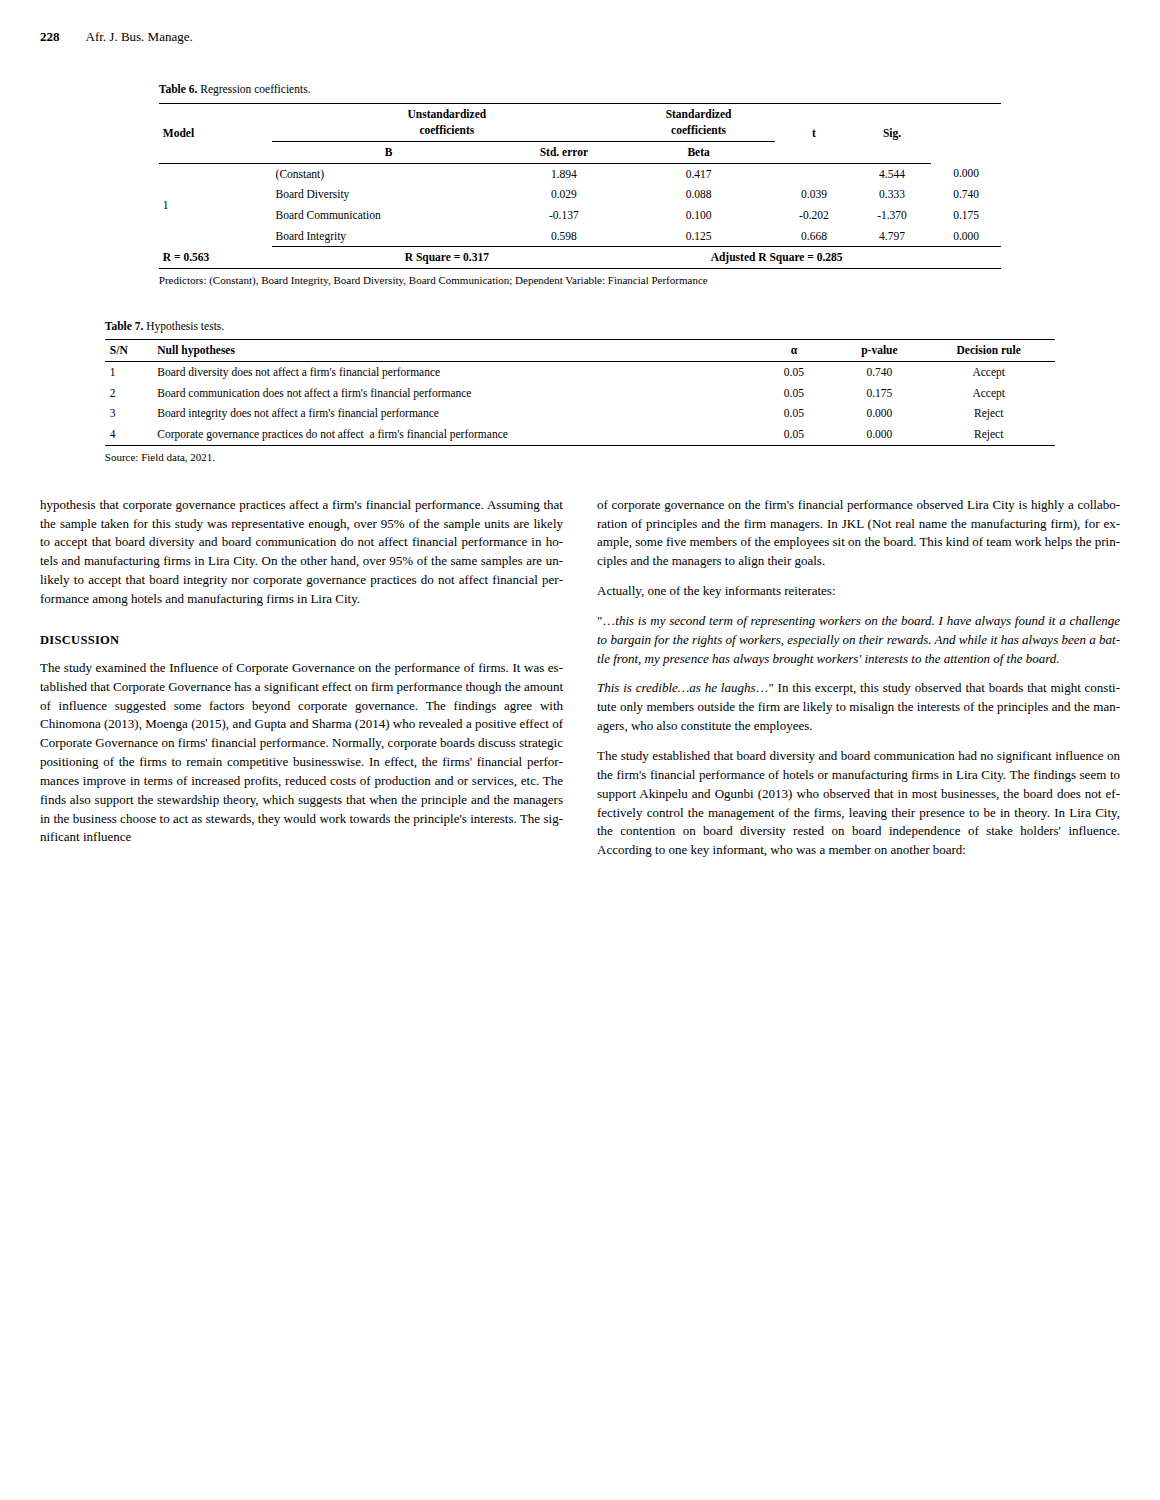228 Afr. J. Bus. Manage.
Table 6. Regression coefficients.
| Model | Unstandardized coefficients | Standardized coefficients | t | Sig. |
| B | Std. error | Beta |
| 1 | (Constant) | 1.894 | 0.417 | | 4.544 | 0.000 |
| Board Diversity | 0.029 | 0.088 | 0.039 | 0.333 | 0.740 |
| Board Communication | -0.137 | 0.100 | -0.202 | -1.370 | 0.175 |
| Board Integrity | 0.598 | 0.125 | 0.668 | 4.797 | 0.000 |
| R = 0.563 | R Square = 0.317 | Adjusted R Square = 0.285 |
Predictors: (Constant), Board Integrity, Board Diversity, Board Communication; Dependent Variable: Financial Performance
Table 7. Hypothesis tests.
| S/N | Null hypotheses | α | p-value | Decision rule |
| --- | --- | --- | --- | --- |
| 1 | Board diversity does not affect a firm's financial performance | 0.05 | 0.740 | Accept |
| 2 | Board communication does not affect a firm's financial performance | 0.05 | 0.175 | Accept |
| 3 | Board integrity does not affect a firm's financial performance | 0.05 | 0.000 | Reject |
| 4 | Corporate governance practices do not affect a firm's financial performance | 0.05 | 0.000 | Reject |
Source: Field data, 2021.
hypothesis that corporate governance practices affect a firm's financial performance. Assuming that the sample taken for this study was representative enough, over 95% of the sample units are likely to accept that board diversity and board communication do not affect financial performance in hotels and manufacturing firms in Lira City. On the other hand, over 95% of the same samples are unlikely to accept that board integrity nor corporate governance practices do not affect financial performance among hotels and manufacturing firms in Lira City.
DISCUSSION
The study examined the Influence of Corporate Governance on the performance of firms. It was established that Corporate Governance has a significant effect on firm performance though the amount of influence suggested some factors beyond corporate governance. The findings agree with Chinomona (2013), Moenga (2015), and Gupta and Sharma (2014) who revealed a positive effect of Corporate Governance on firms' financial performance. Normally, corporate boards discuss strategic positioning of the firms to remain competitive businesswise. In effect, the firms' financial performances improve in terms of increased profits, reduced costs of production and or services, etc. The finds also support the stewardship theory, which suggests that when the principle and the managers in the business choose to act as stewards, they would work towards the principle's interests. The significant influence
of corporate governance on the firm's financial performance observed Lira City is highly a collaboration of principles and the firm managers. In JKL (Not real name the manufacturing firm), for example, some five members of the employees sit on the board. This kind of team work helps the principles and the managers to align their goals.
Actually, one of the key informants reiterates:
"…this is my second term of representing workers on the board. I have always found it a challenge to bargain for the rights of workers, especially on their rewards. And while it has always been a battle front, my presence has always brought workers' interests to the attention of the board.
This is credible…as he laughs…" In this excerpt, this study observed that boards that might constitute only members outside the firm are likely to misalign the interests of the principles and the managers, who also constitute the employees.
The study established that board diversity and board communication had no significant influence on the firm's financial performance of hotels or manufacturing firms in Lira City. The findings seem to support Akinpelu and Ogunbi (2013) who observed that in most businesses, the board does not effectively control the management of the firms, leaving their presence to be in theory. In Lira City, the contention on board diversity rested on board independence of stake holders' influence. According to one key informant, who was a member on another board: